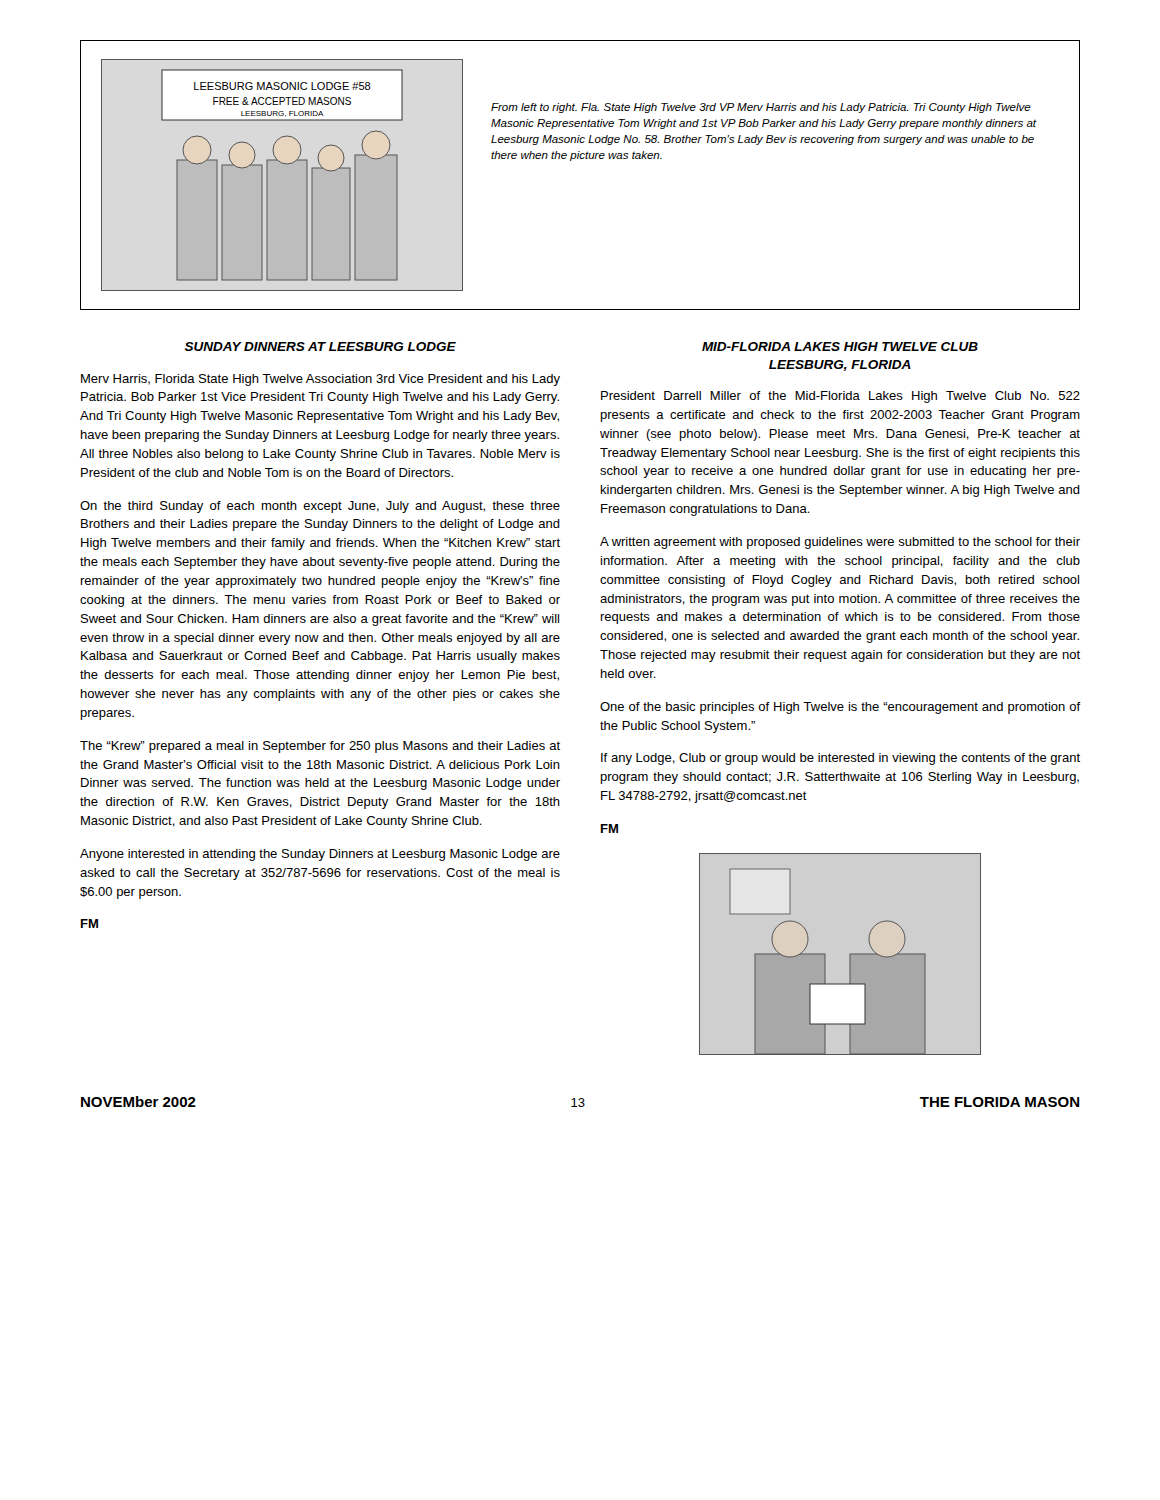From left to right. Fla. State High Twelve 3rd VP Merv Harris and his Lady Patricia. Tri County High Twelve Masonic Representative Tom Wright and 1st VP Bob Parker and his Lady Gerry prepare monthly dinners at Leesburg Masonic Lodge No. 58. Brother Tom's Lady Bev is recovering from surgery and was unable to be there when the picture was taken.
SUNDAY DINNERS AT LEESBURG LODGE
Merv Harris, Florida State High Twelve Association 3rd Vice President and his Lady Patricia. Bob Parker 1st Vice President Tri County High Twelve and his Lady Gerry. And Tri County High Twelve Masonic Representative Tom Wright and his Lady Bev, have been preparing the Sunday Dinners at Leesburg Lodge for nearly three years. All three Nobles also belong to Lake County Shrine Club in Tavares. Noble Merv is President of the club and Noble Tom is on the Board of Directors.
On the third Sunday of each month except June, July and August, these three Brothers and their Ladies prepare the Sunday Dinners to the delight of Lodge and High Twelve members and their family and friends. When the “Kitchen Krew” start the meals each September they have about seventy-five people attend. During the remainder of the year approximately two hundred people enjoy the “Krew's” fine cooking at the dinners. The menu varies from Roast Pork or Beef to Baked or Sweet and Sour Chicken. Ham dinners are also a great favorite and the “Krew” will even throw in a special dinner every now and then. Other meals enjoyed by all are Kalbasa and Sauerkraut or Corned Beef and Cabbage. Pat Harris usually makes the desserts for each meal. Those attending dinner enjoy her Lemon Pie best, however she never has any complaints with any of the other pies or cakes she prepares.
The “Krew” prepared a meal in September for 250 plus Masons and their Ladies at the Grand Master's Official visit to the 18th Masonic District. A delicious Pork Loin Dinner was served. The function was held at the Leesburg Masonic Lodge under the direction of R.W. Ken Graves, District Deputy Grand Master for the 18th Masonic District, and also Past President of Lake County Shrine Club.
Anyone interested in attending the Sunday Dinners at Leesburg Masonic Lodge are asked to call the Secretary at 352/787-5696 for reservations. Cost of the meal is $6.00 per person.
FM
MID-FLORIDA LAKES HIGH TWELVE CLUB
LEESBURG, FLORIDA
President Darrell Miller of the Mid-Florida Lakes High Twelve Club No. 522 presents a certificate and check to the first 2002-2003 Teacher Grant Program winner (see photo below). Please meet Mrs. Dana Genesi, Pre-K teacher at Treadway Elementary School near Leesburg. She is the first of eight recipients this school year to receive a one hundred dollar grant for use in educating her pre-kindergarten children. Mrs. Genesi is the September winner. A big High Twelve and Freemason congratulations to Dana.
A written agreement with proposed guidelines were submitted to the school for their information. After a meeting with the school principal, facility and the club committee consisting of Floyd Cogley and Richard Davis, both retired school administrators, the program was put into motion. A committee of three receives the requests and makes a determination of which is to be considered. From those considered, one is selected and awarded the grant each month of the school year. Those rejected may resubmit their request again for consideration but they are not held over.
One of the basic principles of High Twelve is the “encouragement and promotion of the Public School System.”
If any Lodge, Club or group would be interested in viewing the contents of the grant program they should contact; J.R. Satterthwaite at 106 Sterling Way in Leesburg, FL 34788-2792, jrsatt@comcast.net
FM
NOVEMber 2002
13
THE FLORIDA MASON